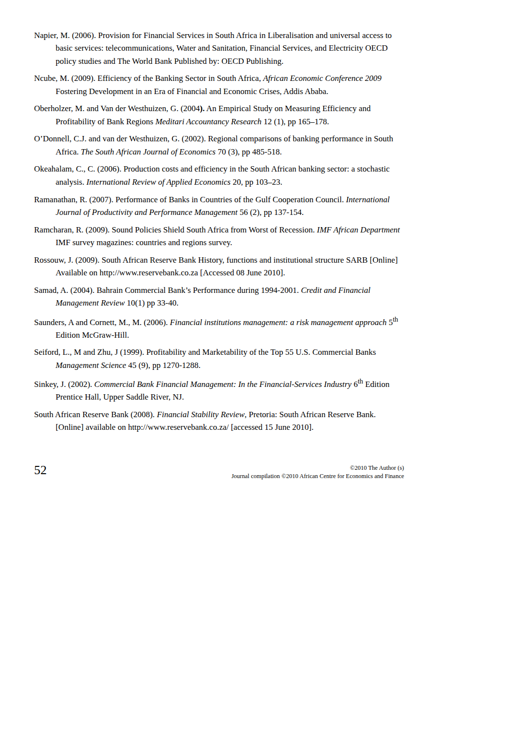Napier, M. (2006). Provision for Financial Services in South Africa in Liberalisation and universal access to basic services: telecommunications, Water and Sanitation, Financial Services, and Electricity OECD policy studies and The World Bank Published by: OECD Publishing.
Ncube, M. (2009). Efficiency of the Banking Sector in South Africa, African Economic Conference 2009 Fostering Development in an Era of Financial and Economic Crises, Addis Ababa.
Oberholzer, M. and Van der Westhuizen, G. (2004). An Empirical Study on Measuring Efficiency and Profitability of Bank Regions Meditari Accountancy Research 12 (1), pp 165–178.
O’Donnell, C.J. and van der Westhuizen, G. (2002). Regional comparisons of banking performance in South Africa. The South African Journal of Economics 70 (3), pp 485-518.
Okeahalam, C., C. (2006). Production costs and efficiency in the South African banking sector: a stochastic analysis. International Review of Applied Economics 20, pp 103–23.
Ramanathan, R. (2007). Performance of Banks in Countries of the Gulf Cooperation Council. International Journal of Productivity and Performance Management 56 (2), pp 137-154.
Ramcharan, R. (2009). Sound Policies Shield South Africa from Worst of Recession. IMF African Department IMF survey magazines: countries and regions survey.
Rossouw, J. (2009). South African Reserve Bank History, functions and institutional structure SARB [Online] Available on http://www.reservebank.co.za [Accessed 08 June 2010].
Samad, A. (2004). Bahrain Commercial Bank’s Performance during 1994-2001. Credit and Financial Management Review 10(1) pp 33-40.
Saunders, A and Cornett, M., M. (2006). Financial institutions management: a risk management approach 5th Edition McGraw-Hill.
Seiford, L., M and Zhu, J (1999). Profitability and Marketability of the Top 55 U.S. Commercial Banks Management Science 45 (9), pp 1270-1288.
Sinkey, J. (2002). Commercial Bank Financial Management: In the Financial-Services Industry 6th Edition Prentice Hall, Upper Saddle River, NJ.
South African Reserve Bank (2008). Financial Stability Review, Pretoria: South African Reserve Bank. [Online] available on http://www.reservebank.co.za/ [accessed 15 June 2010].
52
©2010 The Author (s)
Journal compilation ©2010 African Centre for Economics and Finance